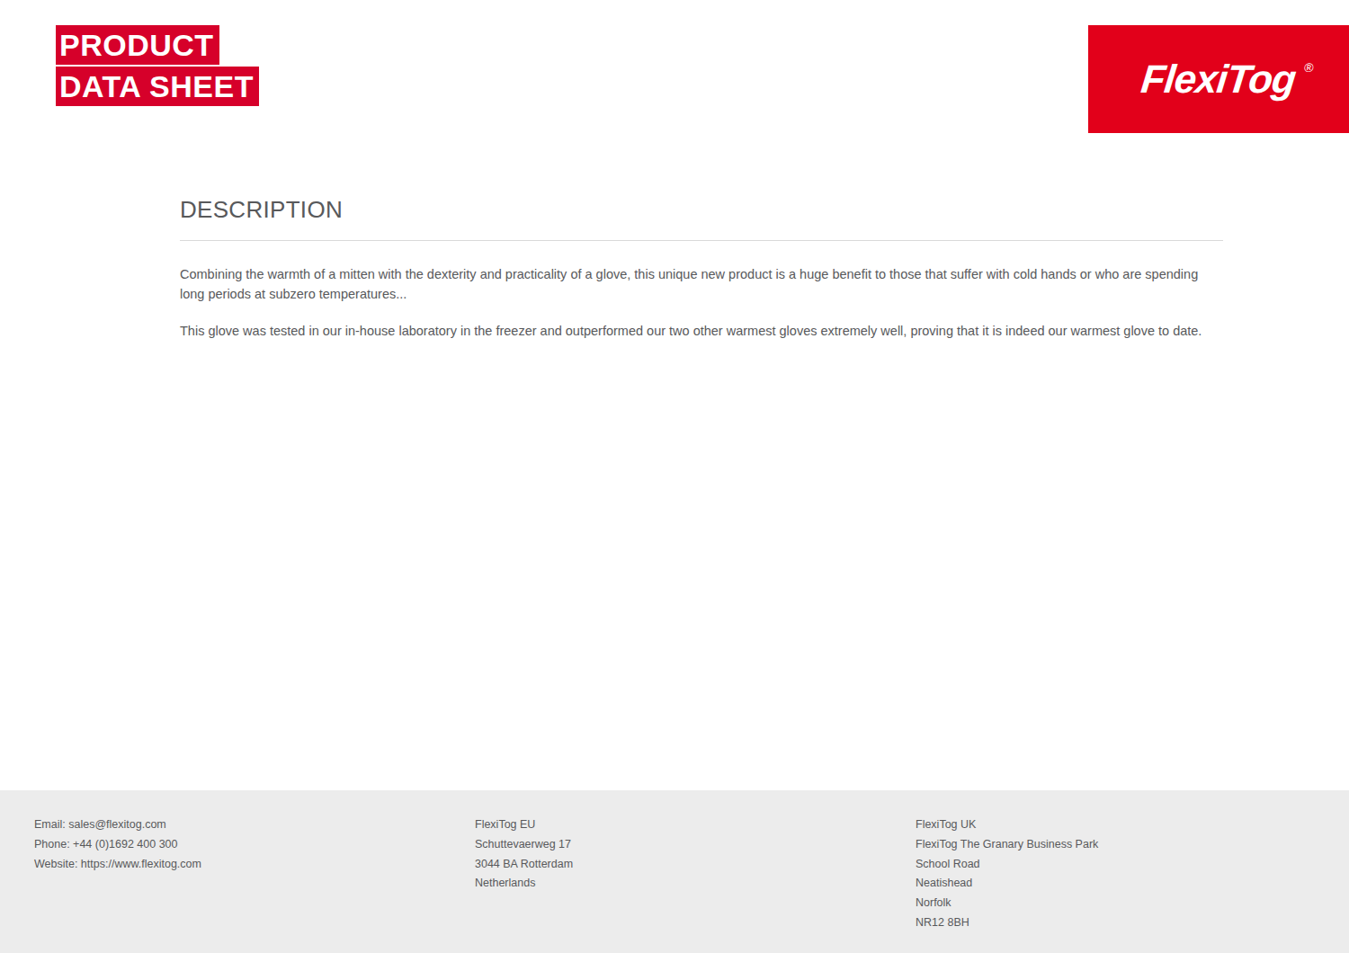PRODUCT DATA SHEET
FlexiTog®
DESCRIPTION
Combining the warmth of a mitten with the dexterity and practicality of a glove, this unique new product is a huge benefit to those that suffer with cold hands or who are spending long periods at subzero temperatures...
This glove was tested in our in-house laboratory in the freezer and outperformed our two other warmest gloves extremely well, proving that it is indeed our warmest glove to date.
Email: sales@flexitog.com
Phone: +44 (0)1692 400 300
Website: https://www.flexitog.com
FlexiTog EU
Schuttevaerweg 17
3044 BA Rotterdam
Netherlands
FlexiTog UK
FlexiTog The Granary Business Park
School Road
Neatishead
Norfolk
NR12 8BH